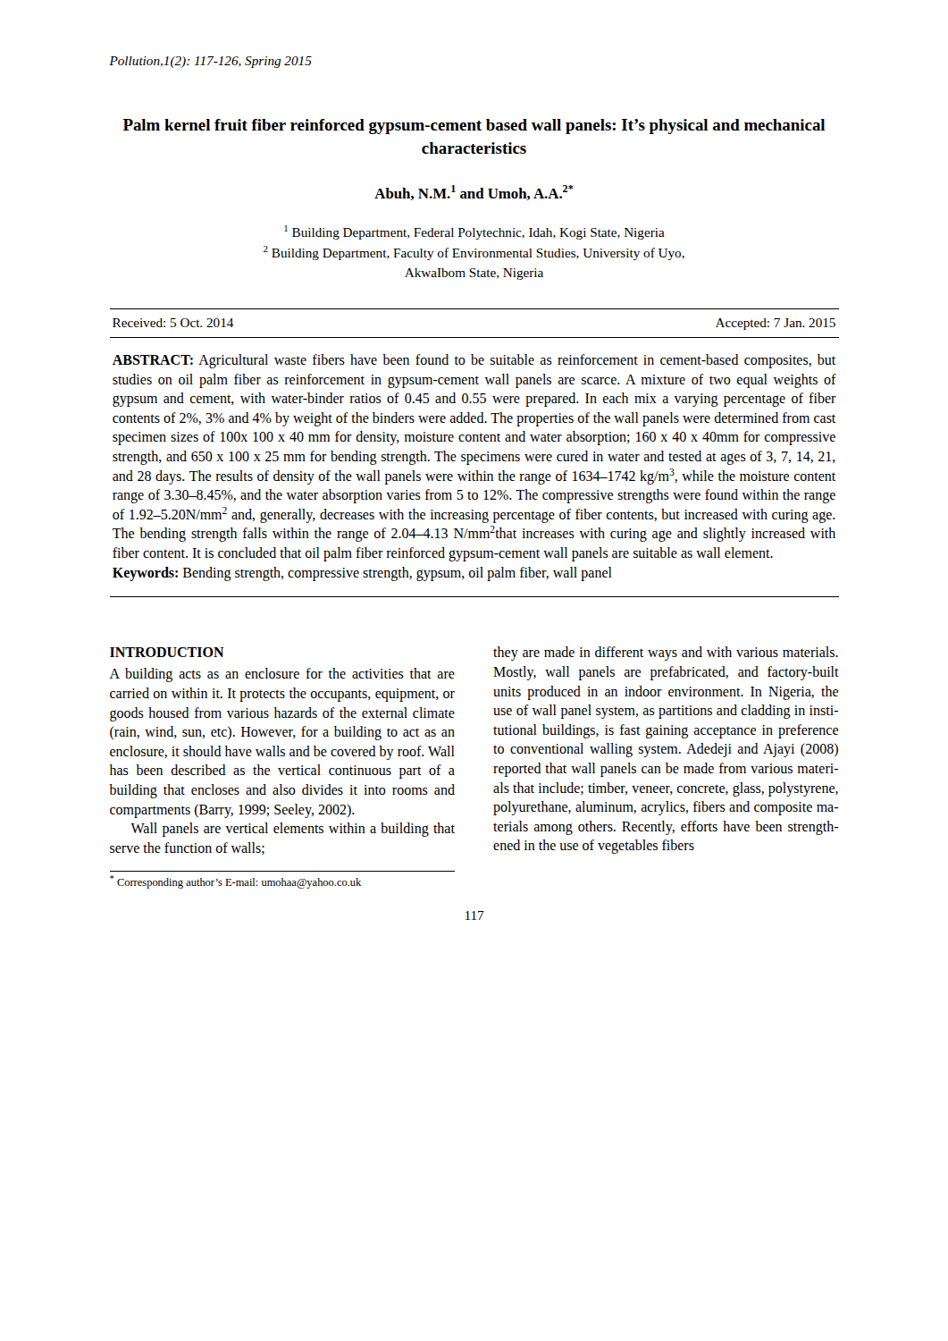Pollution,1(2): 117-126, Spring 2015
Palm kernel fruit fiber reinforced gypsum-cement based wall panels: It’s physical and mechanical characteristics
Abuh, N.M.1 and Umoh, A.A.2*
1 Building Department, Federal Polytechnic, Idah, Kogi State, Nigeria
2 Building Department, Faculty of Environmental Studies, University of Uyo,
AkwaIbom State, Nigeria
Received: 5 Oct. 2014 Accepted: 7 Jan. 2015
ABSTRACT: Agricultural waste fibers have been found to be suitable as reinforcement in cement-based composites, but studies on oil palm fiber as reinforcement in gypsum-cement wall panels are scarce. A mixture of two equal weights of gypsum and cement, with water-binder ratios of 0.45 and 0.55 were prepared. In each mix a varying percentage of fiber contents of 2%, 3% and 4% by weight of the binders were added. The properties of the wall panels were determined from cast specimen sizes of 100x 100 x 40 mm for density, moisture content and water absorption; 160 x 40 x 40mm for compressive strength, and 650 x 100 x 25 mm for bending strength. The specimens were cured in water and tested at ages of 3, 7, 14, 21, and 28 days. The results of density of the wall panels were within the range of 1634–1742 kg/m3, while the moisture content range of 3.30–8.45%, and the water absorption varies from 5 to 12%. The compressive strengths were found within the range of 1.92–5.20N/mm2 and, generally, decreases with the increasing percentage of fiber contents, but increased with curing age. The bending strength falls within the range of 2.04–4.13 N/mm2that increases with curing age and slightly increased with fiber content. It is concluded that oil palm fiber reinforced gypsum-cement wall panels are suitable as wall element.
Keywords: Bending strength, compressive strength, gypsum, oil palm fiber, wall panel
Introduction
A building acts as an enclosure for the activities that are carried on within it. It protects the occupants, equipment, or goods housed from various hazards of the external climate (rain, wind, sun, etc). However, for a building to act as an enclosure, it should have walls and be covered by roof. Wall has been described as the vertical continuous part of a building that encloses and also divides it into rooms and compartments (Barry, 1999; Seeley, 2002).
Wall panels are vertical elements within a building that serve the function of walls;
* Corresponding author’s E-mail: umohaa@yahoo.co.uk
they are made in different ways and with various materials. Mostly, wall panels are prefabricated, and factory-built units produced in an indoor environment. In Nigeria, the use of wall panel system, as partitions and cladding in institutional buildings, is fast gaining acceptance in preference to conventional walling system. Adedeji and Ajayi (2008) reported that wall panels can be made from various materials that include; timber, veneer, concrete, glass, polystyrene, polyurethane, aluminum, acrylics, fibers and composite materials among others. Recently, efforts have been strengthened in the use of vegetables fibers
117